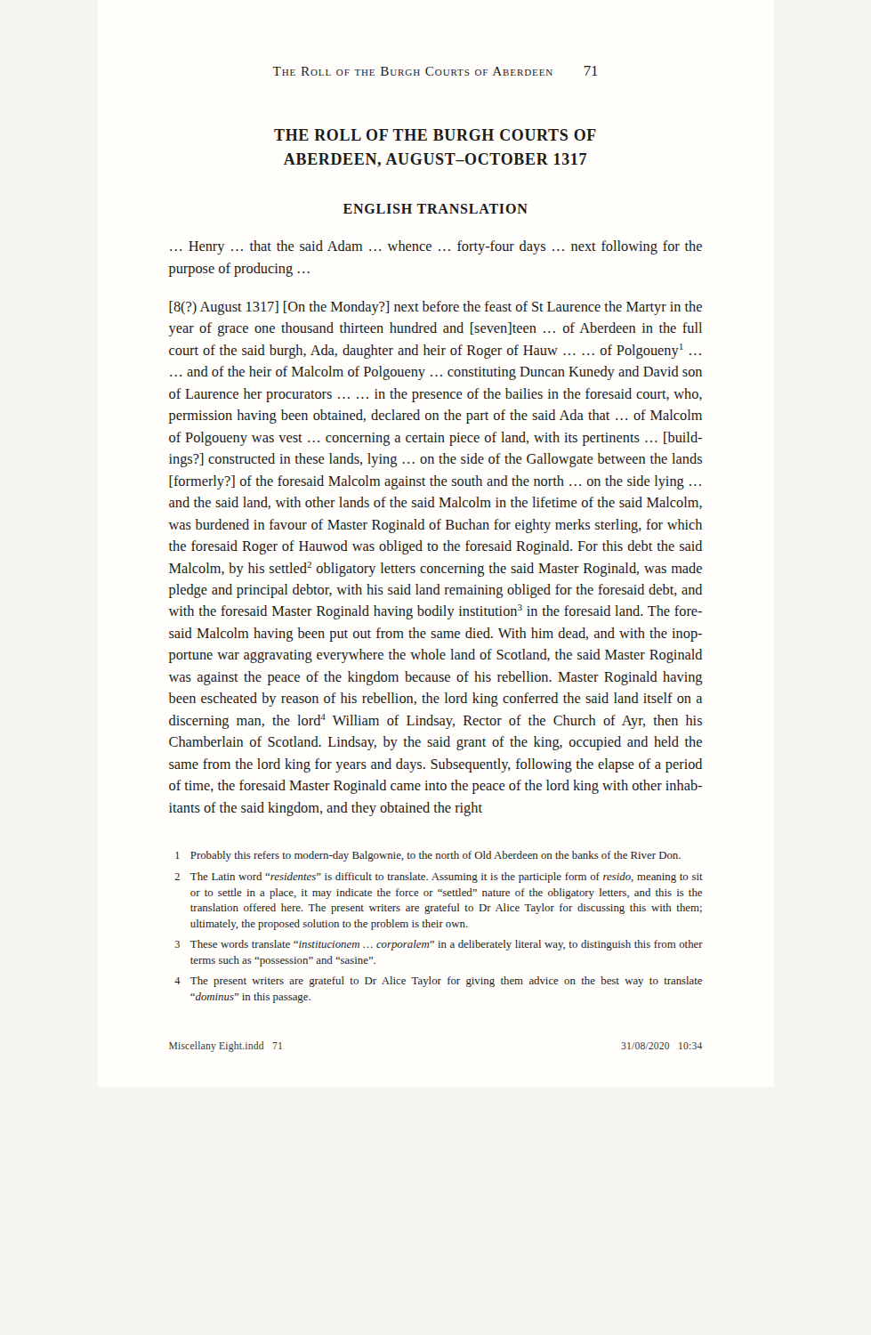The Roll of the Burgh Courts of Aberdeen 71
The Roll of the Burgh Courts of
Aberdeen, August–October 1317
English Translation
… Henry … that the said Adam … whence … forty-four days … next following for the purpose of producing …
[8(?) August 1317] [On the Monday?] next before the feast of St Laurence the Martyr in the year of grace one thousand thirteen hundred and [seven]teen … of Aberdeen in the full court of the said burgh, Ada, daughter and heir of Roger of Hauw … … of Polgoueny1 … … and of the heir of Malcolm of Polgoueny … constituting Duncan Kunedy and David son of Laurence her procurators … … in the presence of the bailies in the foresaid court, who, permission having been obtained, declared on the part of the said Ada that … of Malcolm of Polgoueny was vest … concerning a certain piece of land, with its pertinents … [buildings?] constructed in these lands, lying … on the side of the Gallowgate between the lands [formerly?] of the foresaid Malcolm against the south and the north … on the side lying … and the said land, with other lands of the said Malcolm in the lifetime of the said Malcolm, was burdened in favour of Master Roginald of Buchan for eighty merks sterling, for which the foresaid Roger of Hauwod was obliged to the foresaid Roginald. For this debt the said Malcolm, by his settled2 obligatory letters concerning the said Master Roginald, was made pledge and principal debtor, with his said land remaining obliged for the foresaid debt, and with the foresaid Master Roginald having bodily institution3 in the foresaid land. The foresaid Malcolm having been put out from the same died. With him dead, and with the inopportune war aggravating everywhere the whole land of Scotland, the said Master Roginald was against the peace of the kingdom because of his rebellion. Master Roginald having been escheated by reason of his rebellion, the lord king conferred the said land itself on a discerning man, the lord4 William of Lindsay, Rector of the Church of Ayr, then his Chamberlain of Scotland. Lindsay, by the said grant of the king, occupied and held the same from the lord king for years and days. Subsequently, following the elapse of a period of time, the foresaid Master Roginald came into the peace of the lord king with other inhabitants of the said kingdom, and they obtained the right
Probably this refers to modern-day Balgownie, to the north of Old Aberdeen on the banks of the River Don.
The Latin word “residentes” is difficult to translate. Assuming it is the participle form of resido, meaning to sit or to settle in a place, it may indicate the force or “settled” nature of the obligatory letters, and this is the translation offered here. The present writers are grateful to Dr Alice Taylor for discussing this with them; ultimately, the proposed solution to the problem is their own.
These words translate “institucionem … corporalem” in a deliberately literal way, to distinguish this from other terms such as “possession” and “sasine”.
The present writers are grateful to Dr Alice Taylor for giving them advice on the best way to translate “dominus” in this passage.
Miscellany Eight.indd 71 31/08/2020 10:34